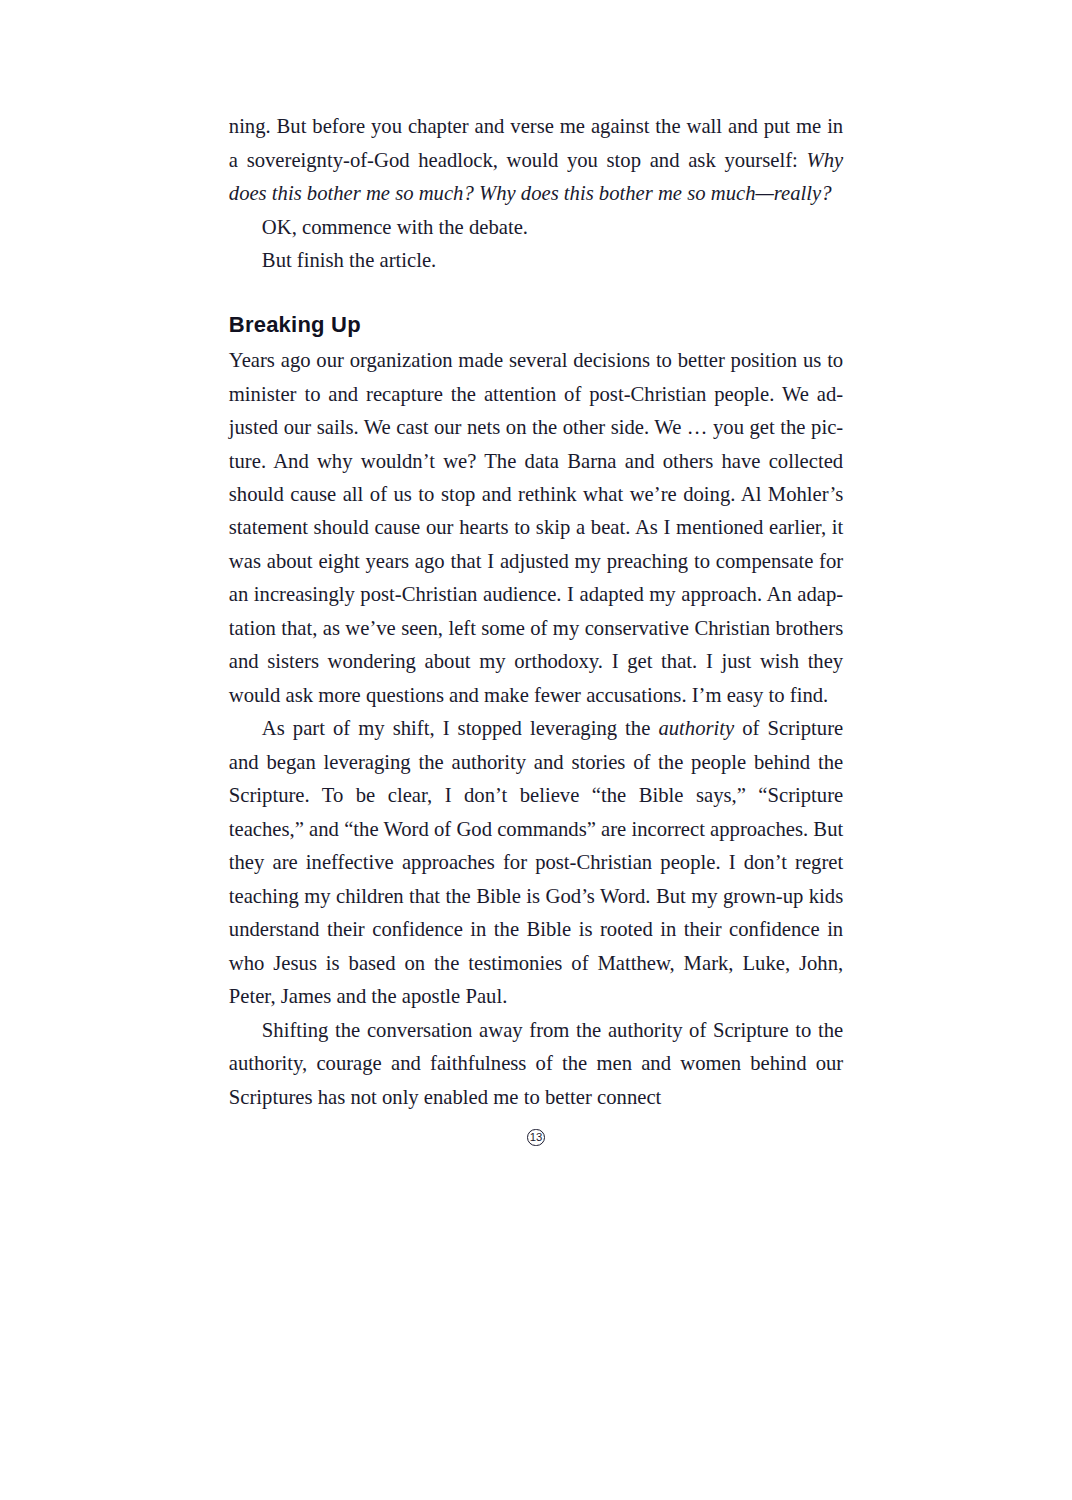ning. But before you chapter and verse me against the wall and put me in a sovereignty-of-God headlock, would you stop and ask yourself: Why does this bother me so much? Why does this bother me so much—really?
OK, commence with the debate.
But finish the article.
Breaking Up
Years ago our organization made several decisions to better position us to minister to and recapture the attention of post-Christian people. We adjusted our sails. We cast our nets on the other side. We … you get the picture. And why wouldn’t we? The data Barna and others have collected should cause all of us to stop and rethink what we’re doing. Al Mohler’s statement should cause our hearts to skip a beat. As I mentioned earlier, it was about eight years ago that I adjusted my preaching to compensate for an increasingly post-Christian audience. I adapted my approach. An adaptation that, as we’ve seen, left some of my conservative Christian brothers and sisters wondering about my orthodoxy. I get that. I just wish they would ask more questions and make fewer accusations. I’m easy to find.
As part of my shift, I stopped leveraging the authority of Scripture and began leveraging the authority and stories of the people behind the Scripture. To be clear, I don’t believe “the Bible says,” “Scripture teaches,” and “the Word of God commands” are incorrect approaches. But they are ineffective approaches for post-Christian people. I don’t regret teaching my children that the Bible is God’s Word. But my grown-up kids understand their confidence in the Bible is rooted in their confidence in who Jesus is based on the testimonies of Matthew, Mark, Luke, John, Peter, James and the apostle Paul.
Shifting the conversation away from the authority of Scripture to the authority, courage and faithfulness of the men and women behind our Scriptures has not only enabled me to better connect
13